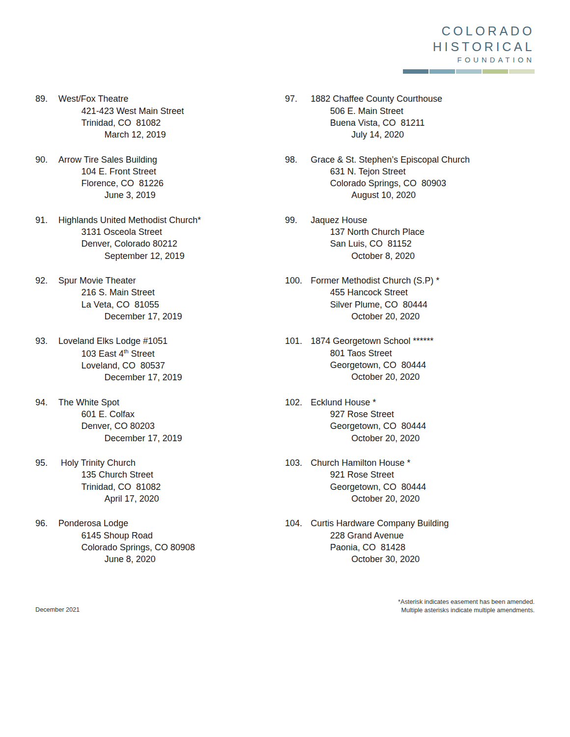COLORADO
HISTORICAL
FOUNDATION
| 89. West/Fox Theatre 421-423 West Main Street Trinidad, CO 81082 March 12, 2019 | 97. 1882 Chaffee County Courthouse 506 E. Main Street Buena Vista, CO 81211 July 14, 2020 |
| 90. Arrow Tire Sales Building 104 E. Front Street Florence, CO 81226 June 3, 2019 | 98. Grace & St. Stephen’s Episcopal Church 631 N. Tejon Street Colorado Springs, CO 80903 August 10, 2020 |
| 91. Highlands United Methodist Church* 3131 Osceola Street Denver, Colorado 80212 September 12, 2019 | 99. Jaquez House 137 North Church Place San Luis, CO 81152 October 8, 2020 |
| 92. Spur Movie Theater 216 S. Main Street La Veta, CO 81055 December 17, 2019 | 100. Former Methodist Church (S.P) * 455 Hancock Street Silver Plume, CO 80444 October 20, 2020 |
| 93. Loveland Elks Lodge #1051 103 East 4 th Street Loveland, CO 80537 December 17, 2019 | 101. 1874 Georgetown School ****** 801 Taos Street Georgetown, CO 80444 October 20, 2020 |
| 94. The White Spot 601 E. Colfax Denver, CO 80203 December 17, 2019 | 102. Ecklund House * 927 Rose Street Georgetown, CO 80444 October 20, 2020 |
| 95. Holy Trinity Church 135 Church Street Trinidad, CO 81082 April 17, 2020 | 103. Church Hamilton House * 921 Rose Street Georgetown, CO 80444 October 20, 2020 |
| 96. Ponderosa Lodge 6145 Shoup Road Colorado Springs, CO 80908 June 8, 2020 | 104. Curtis Hardware Company Building 228 Grand Avenue Paonia, CO 81428 October 30, 2020 |
December 2021
*Asterisk indicates easement has been amended.
Multiple asterisks indicate multiple amendments.